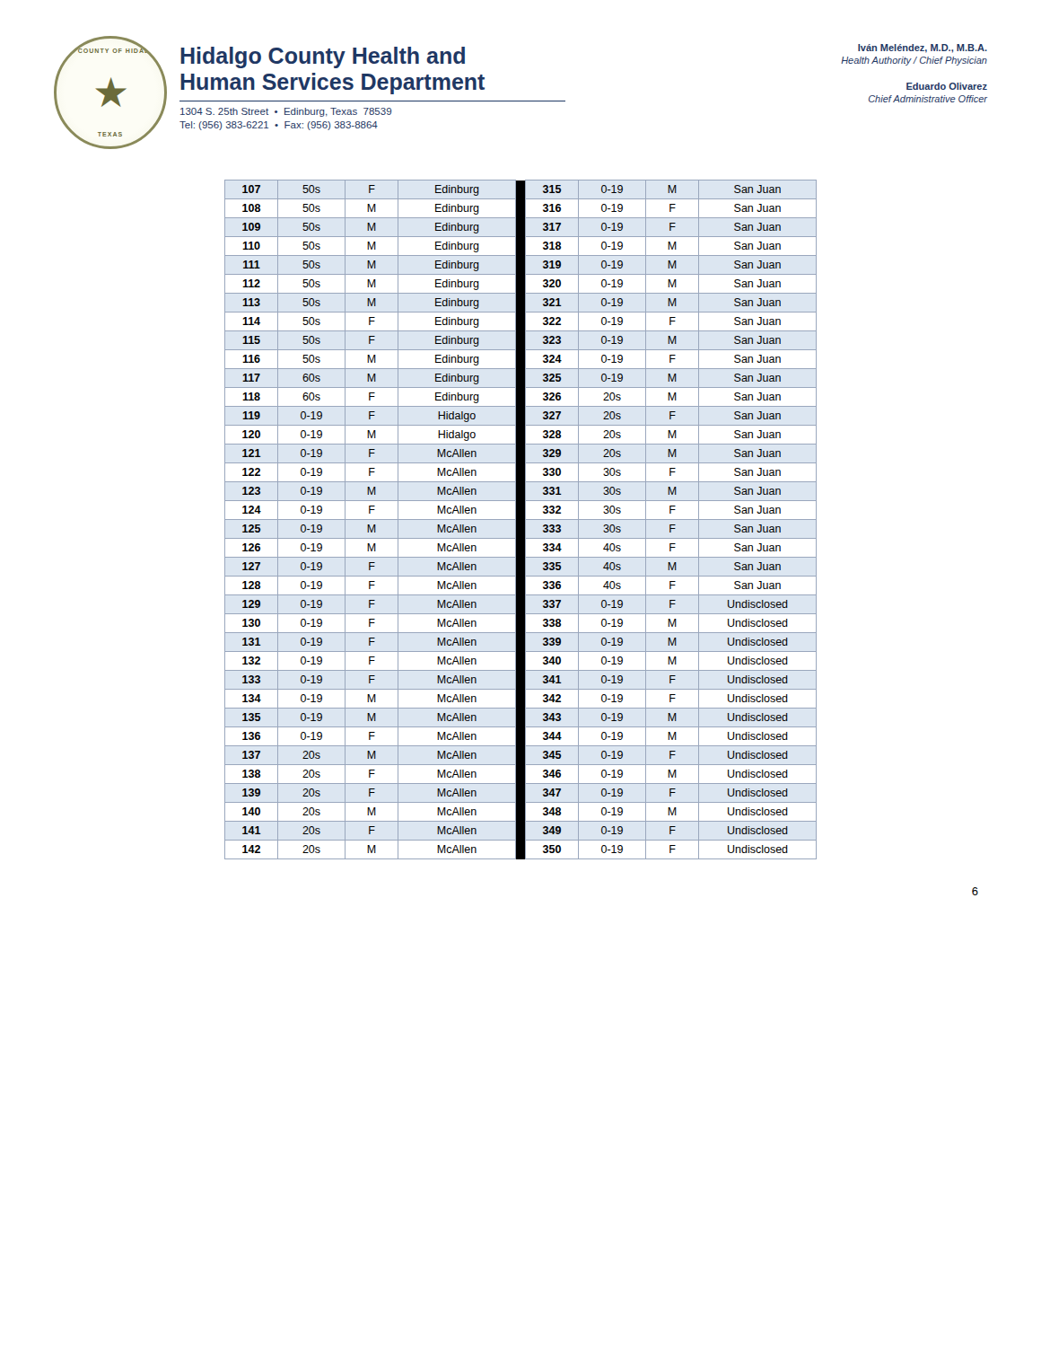THE COUNTY OF HIDALGO
★
TEXAS
Hidalgo County Health and
Human Services Department
1304 S. 25th Street • Edinburg, Texas 78539
Tel: (956) 383-6221 • Fax: (956) 383-8864
Iván Meléndez, M.D., M.B.A.
Health Authority / Chief Physician
Eduardo Olivarez
Chief Administrative Officer
| 107 | 50s | F | Edinburg | | 315 | 0-19 | M | San Juan |
| 108 | 50s | M | Edinburg | | 316 | 0-19 | F | San Juan |
| 109 | 50s | M | Edinburg | | 317 | 0-19 | F | San Juan |
| 110 | 50s | M | Edinburg | | 318 | 0-19 | M | San Juan |
| 111 | 50s | M | Edinburg | | 319 | 0-19 | M | San Juan |
| 112 | 50s | M | Edinburg | | 320 | 0-19 | M | San Juan |
| 113 | 50s | M | Edinburg | | 321 | 0-19 | M | San Juan |
| 114 | 50s | F | Edinburg | | 322 | 0-19 | F | San Juan |
| 115 | 50s | F | Edinburg | | 323 | 0-19 | M | San Juan |
| 116 | 50s | M | Edinburg | | 324 | 0-19 | F | San Juan |
| 117 | 60s | M | Edinburg | | 325 | 0-19 | M | San Juan |
| 118 | 60s | F | Edinburg | | 326 | 20s | M | San Juan |
| 119 | 0-19 | F | Hidalgo | | 327 | 20s | F | San Juan |
| 120 | 0-19 | M | Hidalgo | | 328 | 20s | M | San Juan |
| 121 | 0-19 | F | McAllen | | 329 | 20s | M | San Juan |
| 122 | 0-19 | F | McAllen | | 330 | 30s | F | San Juan |
| 123 | 0-19 | M | McAllen | | 331 | 30s | M | San Juan |
| 124 | 0-19 | F | McAllen | | 332 | 30s | F | San Juan |
| 125 | 0-19 | M | McAllen | | 333 | 30s | F | San Juan |
| 126 | 0-19 | M | McAllen | | 334 | 40s | F | San Juan |
| 127 | 0-19 | F | McAllen | | 335 | 40s | M | San Juan |
| 128 | 0-19 | F | McAllen | | 336 | 40s | F | San Juan |
| 129 | 0-19 | F | McAllen | | 337 | 0-19 | F | Undisclosed |
| 130 | 0-19 | F | McAllen | | 338 | 0-19 | M | Undisclosed |
| 131 | 0-19 | F | McAllen | | 339 | 0-19 | M | Undisclosed |
| 132 | 0-19 | F | McAllen | | 340 | 0-19 | M | Undisclosed |
| 133 | 0-19 | F | McAllen | | 341 | 0-19 | F | Undisclosed |
| 134 | 0-19 | M | McAllen | | 342 | 0-19 | F | Undisclosed |
| 135 | 0-19 | M | McAllen | | 343 | 0-19 | M | Undisclosed |
| 136 | 0-19 | F | McAllen | | 344 | 0-19 | M | Undisclosed |
| 137 | 20s | M | McAllen | | 345 | 0-19 | F | Undisclosed |
| 138 | 20s | F | McAllen | | 346 | 0-19 | M | Undisclosed |
| 139 | 20s | F | McAllen | | 347 | 0-19 | F | Undisclosed |
| 140 | 20s | M | McAllen | | 348 | 0-19 | M | Undisclosed |
| 141 | 20s | F | McAllen | | 349 | 0-19 | F | Undisclosed |
| 142 | 20s | M | McAllen | | 350 | 0-19 | F | Undisclosed |
6